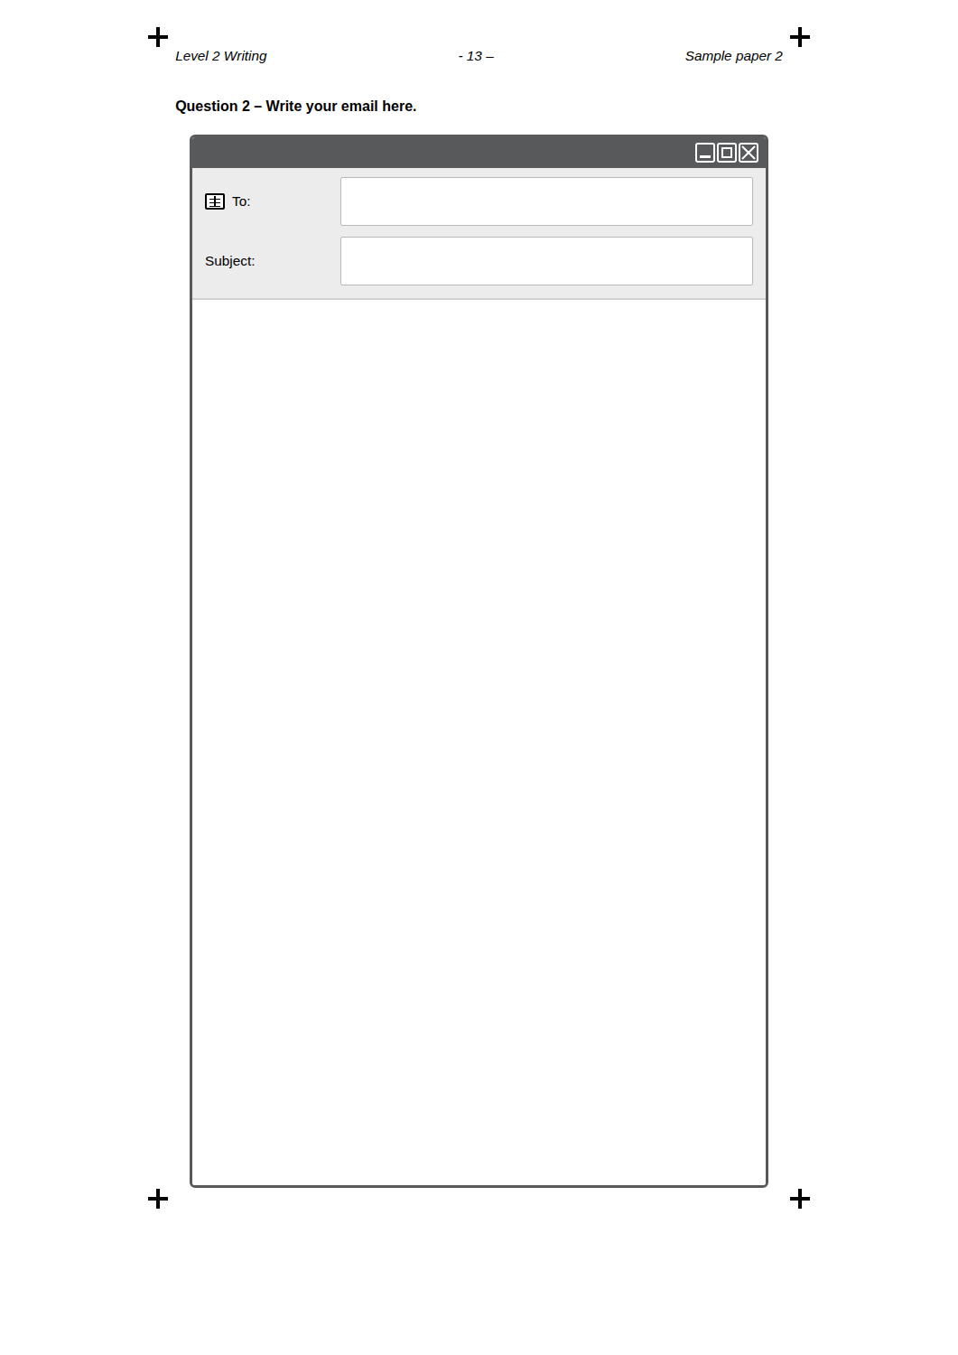Level 2 Writing
- 13 –
Sample paper 2
Question 2 – Write your email here.
To:
Subject: